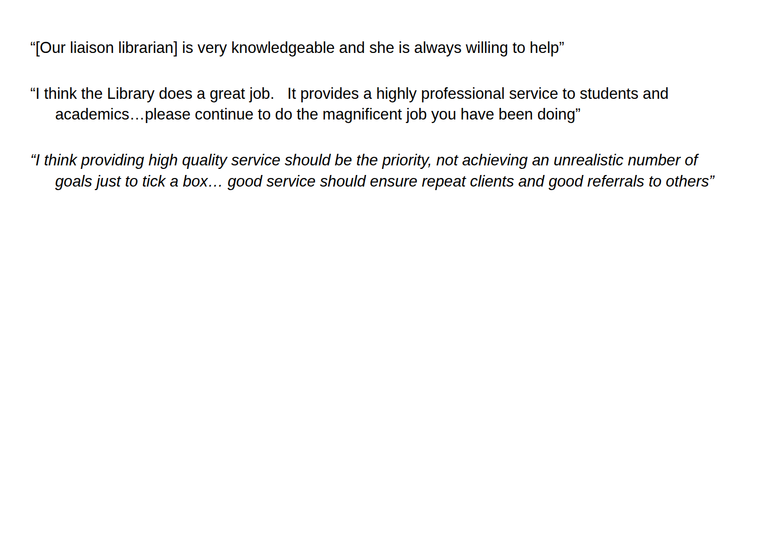“[Our liaison librarian] is very knowledgeable and she is always willing to help”
“I think the Library does a great job. It provides a highly professional service to students and academics…please continue to do the magnificent job you have been doing”
“I think providing high quality service should be the priority, not achieving an unrealistic number of goals just to tick a box… good service should ensure repeat clients and good referrals to others”